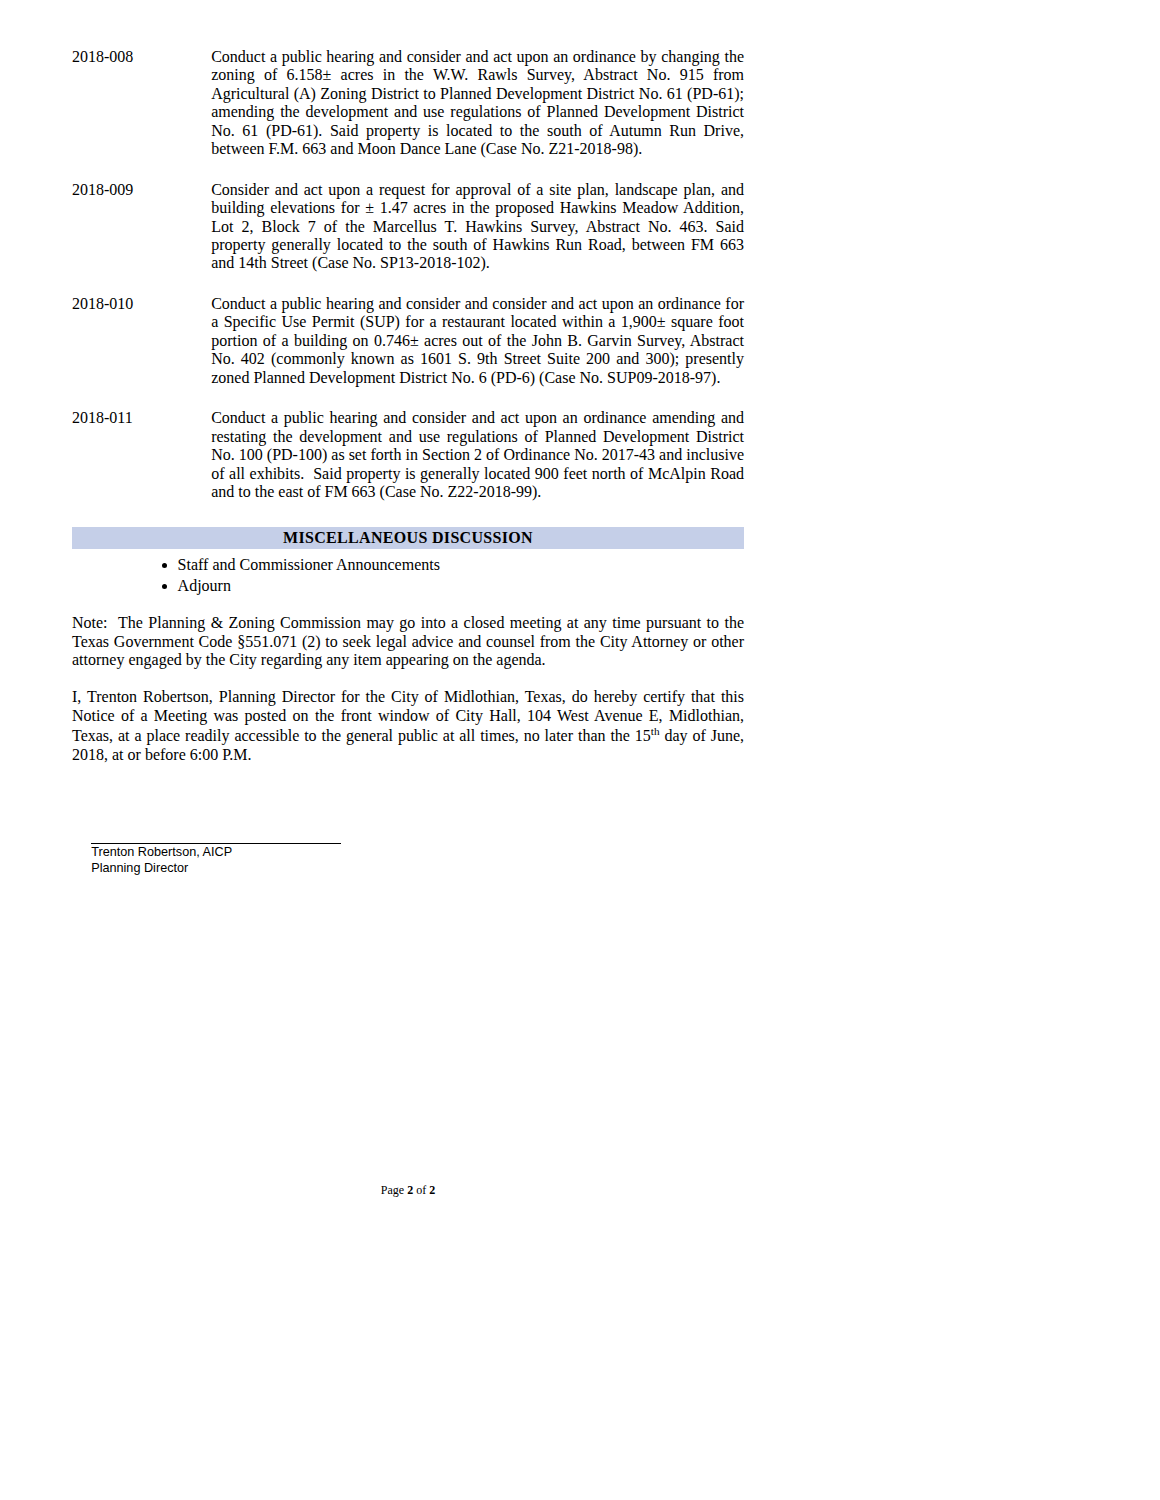2018-008
Conduct a public hearing and consider and act upon an ordinance by changing the zoning of 6.158± acres in the W.W. Rawls Survey, Abstract No. 915 from Agricultural (A) Zoning District to Planned Development District No. 61 (PD-61); amending the development and use regulations of Planned Development District No. 61 (PD-61). Said property is located to the south of Autumn Run Drive, between F.M. 663 and Moon Dance Lane (Case No. Z21-2018-98).
2018-009
Consider and act upon a request for approval of a site plan, landscape plan, and building elevations for ± 1.47 acres in the proposed Hawkins Meadow Addition, Lot 2, Block 7 of the Marcellus T. Hawkins Survey, Abstract No. 463. Said property generally located to the south of Hawkins Run Road, between FM 663 and 14th Street (Case No. SP13-2018-102).
2018-010
Conduct a public hearing and consider and consider and act upon an ordinance for a Specific Use Permit (SUP) for a restaurant located within a 1,900± square foot portion of a building on 0.746± acres out of the John B. Garvin Survey, Abstract No. 402 (commonly known as 1601 S. 9th Street Suite 200 and 300); presently zoned Planned Development District No. 6 (PD-6) (Case No. SUP09-2018-97).
2018-011
Conduct a public hearing and consider and act upon an ordinance amending and restating the development and use regulations of Planned Development District No. 100 (PD-100) as set forth in Section 2 of Ordinance No. 2017-43 and inclusive of all exhibits. Said property is generally located 900 feet north of McAlpin Road and to the east of FM 663 (Case No. Z22-2018-99).
MISCELLANEOUS DISCUSSION
Staff and Commissioner Announcements
Adjourn
Note: The Planning & Zoning Commission may go into a closed meeting at any time pursuant to the Texas Government Code §551.071 (2) to seek legal advice and counsel from the City Attorney or other attorney engaged by the City regarding any item appearing on the agenda.
I, Trenton Robertson, Planning Director for the City of Midlothian, Texas, do hereby certify that this Notice of a Meeting was posted on the front window of City Hall, 104 West Avenue E, Midlothian, Texas, at a place readily accessible to the general public at all times, no later than the 15th day of June, 2018, at or before 6:00 P.M.
   
Trenton Robertson, AICP
Planning Director
Page 2 of 2